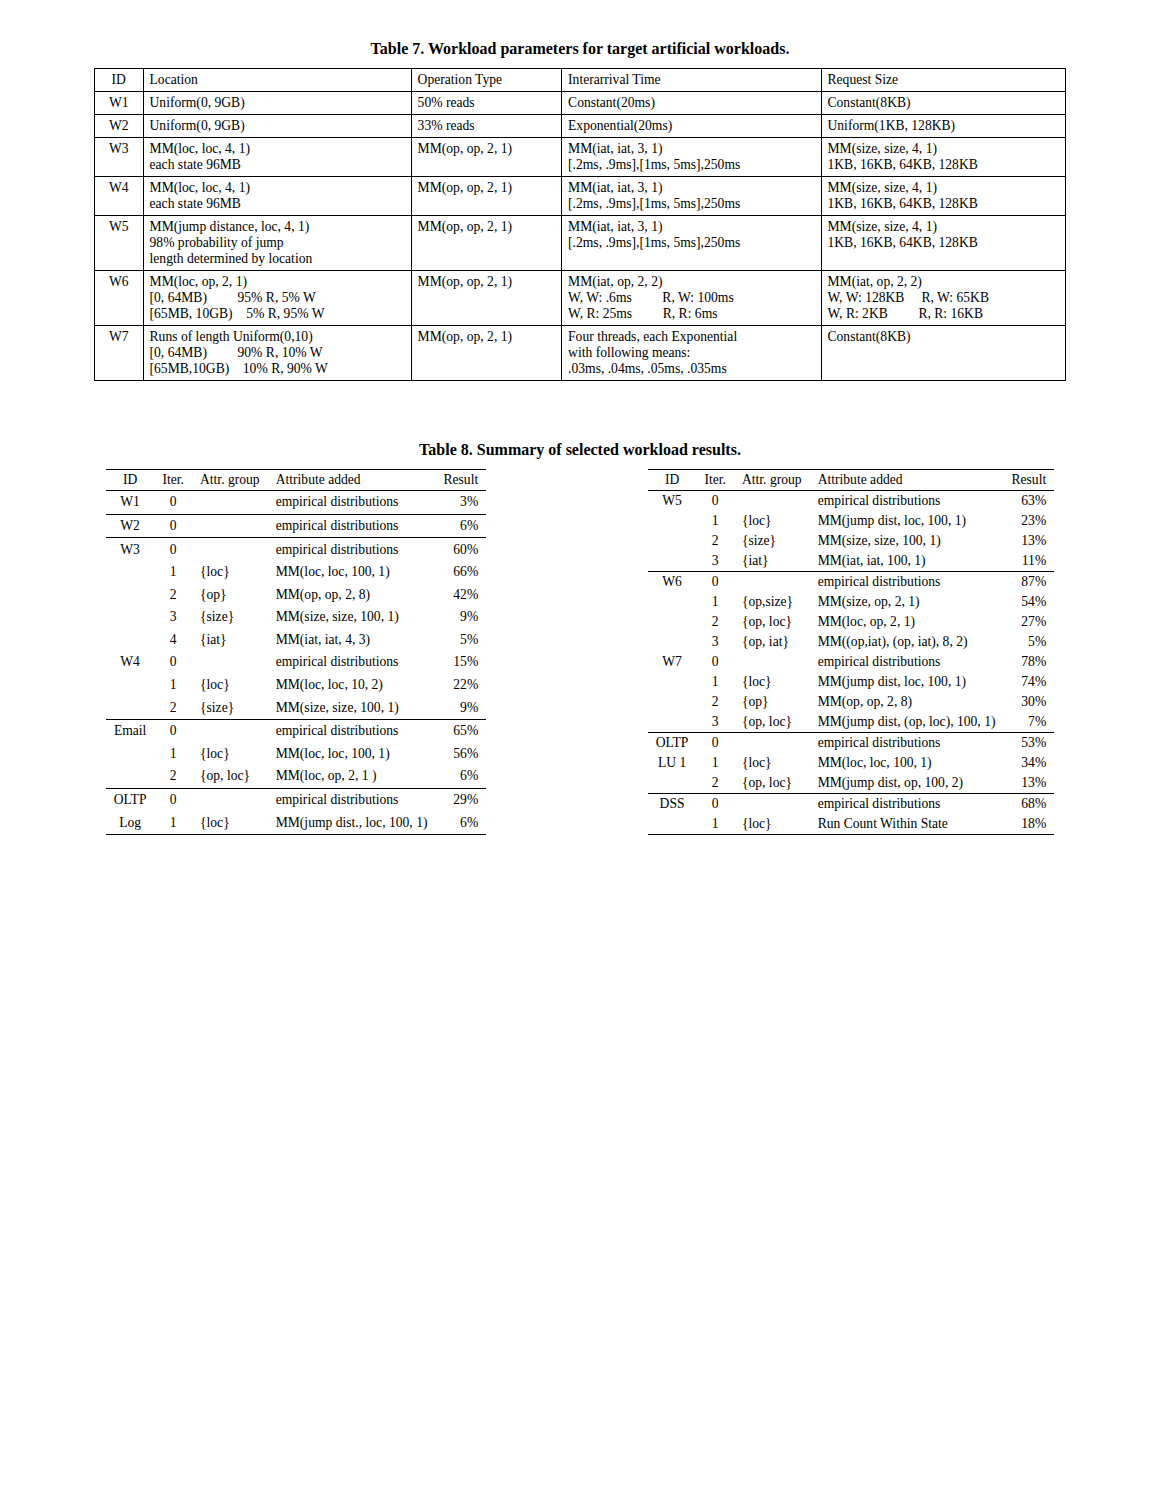Table 7. Workload parameters for target artificial workloads.
| ID | Location | Operation Type | Interarrival Time | Request Size |
| --- | --- | --- | --- | --- |
| W1 | Uniform(0, 9GB) | 50% reads | Constant(20ms) | Constant(8KB) |
| W2 | Uniform(0, 9GB) | 33% reads | Exponential(20ms) | Uniform(1KB, 128KB) |
| W3 | MM(loc, loc, 4, 1) each state 96MB | MM(op, op, 2, 1) | MM(iat, iat, 3, 1) [.2ms, .9ms],[1ms, 5ms],250ms | MM(size, size, 4, 1) 1KB, 16KB, 64KB, 128KB |
| W4 | MM(loc, loc, 4, 1) each state 96MB | MM(op, op, 2, 1) | MM(iat, iat, 3, 1) [.2ms, .9ms],[1ms, 5ms],250ms | MM(size, size, 4, 1) 1KB, 16KB, 64KB, 128KB |
| W5 | MM(jump distance, loc, 4, 1) 98% probability of jump length determined by location | MM(op, op, 2, 1) | MM(iat, iat, 3, 1) [.2ms, .9ms],[1ms, 5ms],250ms | MM(size, size, 4, 1) 1KB, 16KB, 64KB, 128KB |
| W6 | MM(loc, op, 2, 1) [0, 64MB) 95% R, 5% W [65MB, 10GB) 5% R, 95% W | MM(op, op, 2, 1) | MM(iat, op, 2, 2) W, W: .6ms R, W: 100ms W, R: 25ms R, R: 6ms | MM(iat, op, 2, 2) W, W: 128KB R, W: 65KB W, R: 2KB R, R: 16KB |
| W7 | Runs of length Uniform(0,10) [0, 64MB) 90% R, 10% W [65MB,10GB) 10% R, 90% W | MM(op, op, 2, 1) | Four threads, each Exponential with following means: .03ms, .04ms, .05ms, .035ms | Constant(8KB) |
Table 8. Summary of selected workload results.
| ID | Iter. | Attr. group | Attribute added | Result |
| --- | --- | --- | --- | --- |
| W1 | 0 | | empirical distributions | 3% |
| W2 | 0 | | empirical distributions | 6% |
| W3 | 0 | | empirical distributions | 60% |
| | 1 | {loc} | MM(loc, loc, 100, 1) | 66% |
| | 2 | {op} | MM(op, op, 2, 8) | 42% |
| | 3 | {size} | MM(size, size, 100, 1) | 9% |
| | 4 | {iat} | MM(iat, iat, 4, 3) | 5% |
| W4 | 0 | | empirical distributions | 15% |
| | 1 | {loc} | MM(loc, loc, 10, 2) | 22% |
| | 2 | {size} | MM(size, size, 100, 1) | 9% |
| Email | 0 | | empirical distributions | 65% |
| | 1 | {loc} | MM(loc, loc, 100, 1) | 56% |
| | 2 | {op, loc} | MM(loc, op, 2, 1 ) | 6% |
| OLTP | 0 | | empirical distributions | 29% |
| Log | 1 | {loc} | MM(jump dist., loc, 100, 1) | 6% |
| ID | Iter. | Attr. group | Attribute added | Result |
| --- | --- | --- | --- | --- |
| W5 | 0 | | empirical distributions | 63% |
| | 1 | {loc} | MM(jump dist, loc, 100, 1) | 23% |
| | 2 | {size} | MM(size, size, 100, 1) | 13% |
| | 3 | {iat} | MM(iat, iat, 100, 1) | 11% |
| W6 | 0 | | empirical distributions | 87% |
| | 1 | {op,size} | MM(size, op, 2, 1) | 54% |
| | 2 | {op, loc} | MM(loc, op, 2, 1) | 27% |
| | 3 | {op, iat} | MM((op,iat), (op, iat), 8, 2) | 5% |
| W7 | 0 | | empirical distributions | 78% |
| | 1 | {loc} | MM(jump dist, loc, 100, 1) | 74% |
| | 2 | {op} | MM(op, op, 2, 8) | 30% |
| | 3 | {op, loc} | MM(jump dist, (op, loc), 100, 1) | 7% |
| OLTP | 0 | | empirical distributions | 53% |
| LU 1 | 1 | {loc} | MM(loc, loc, 100, 1) | 34% |
| | 2 | {op, loc} | MM(jump dist, op, 100, 2) | 13% |
| DSS | 0 | | empirical distributions | 68% |
| | 1 | {loc} | Run Count Within State | 18% |